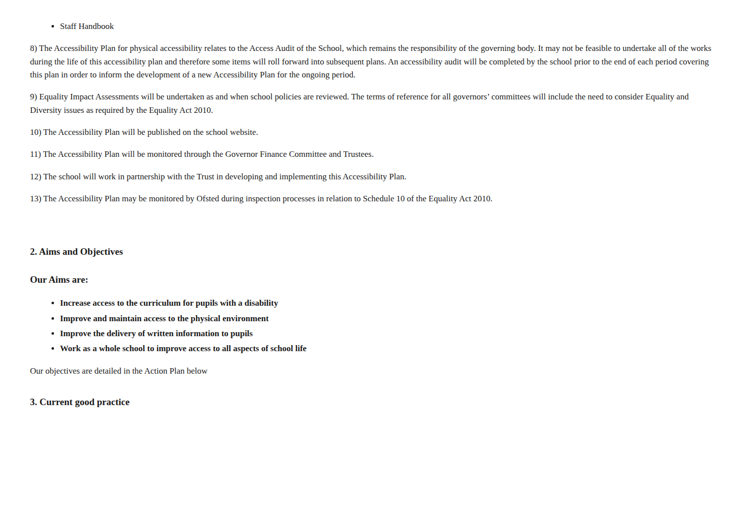Staff Handbook
8) The Accessibility Plan for physical accessibility relates to the Access Audit of the School, which remains the responsibility of the governing body. It may not be feasible to undertake all of the works during the life of this accessibility plan and therefore some items will roll forward into subsequent plans. An accessibility audit will be completed by the school prior to the end of each period covering this plan in order to inform the development of a new Accessibility Plan for the ongoing period.
9) Equality Impact Assessments will be undertaken as and when school policies are reviewed. The terms of reference for all governors’ committees will include the need to consider Equality and Diversity issues as required by the Equality Act 2010.
10) The Accessibility Plan will be published on the school website.
11) The Accessibility Plan will be monitored through the Governor Finance Committee and Trustees.
12) The school will work in partnership with the Trust in developing and implementing this Accessibility Plan.
13) The Accessibility Plan may be monitored by Ofsted during inspection processes in relation to Schedule 10 of the Equality Act 2010.
2. Aims and Objectives
Our Aims are:
Increase access to the curriculum for pupils with a disability
Improve and maintain access to the physical environment
Improve the delivery of written information to pupils
Work as a whole school to improve access to all aspects of school life
Our objectives are detailed in the Action Plan below
3. Current good practice